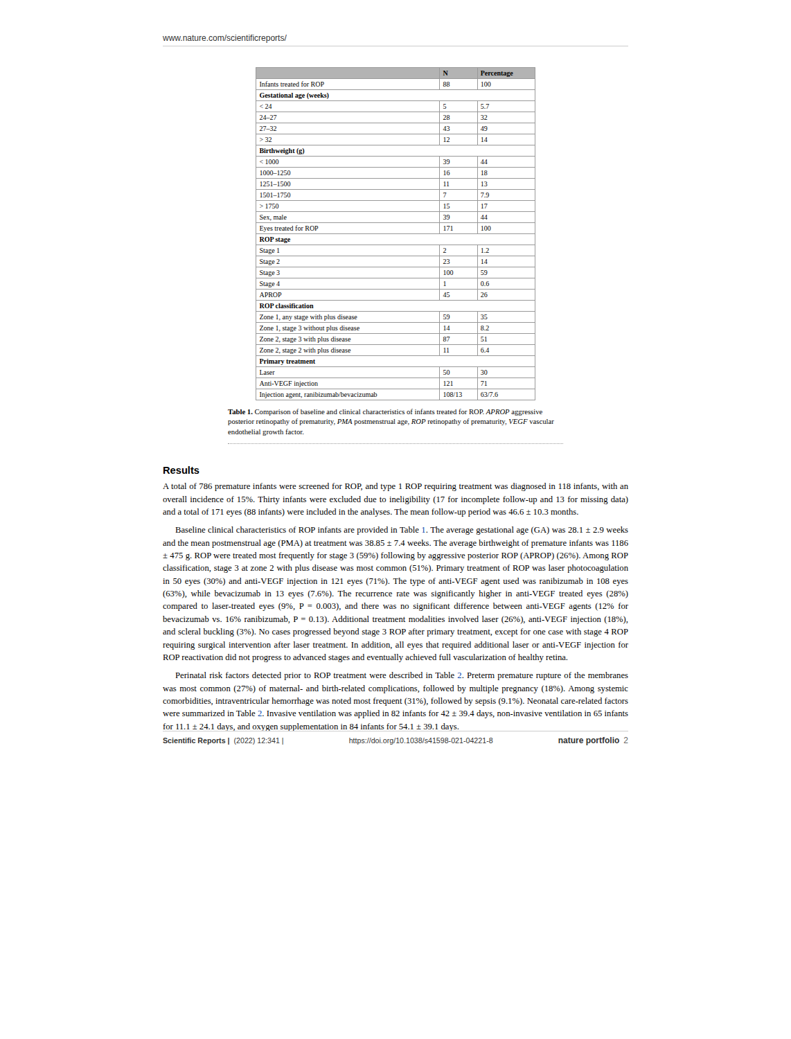www.nature.com/scientificreports/
| | N | Percentage |
| --- | --- | --- |
| Infants treated for ROP | 88 | 100 |
| Gestational age (weeks) |
| < 24 | 5 | 5.7 |
| 24–27 | 28 | 32 |
| 27–32 | 43 | 49 |
| > 32 | 12 | 14 |
| Birthweight (g) |
| < 1000 | 39 | 44 |
| 1000–1250 | 16 | 18 |
| 1251–1500 | 11 | 13 |
| 1501–1750 | 7 | 7.9 |
| > 1750 | 15 | 17 |
| Sex, male | 39 | 44 |
| Eyes treated for ROP | 171 | 100 |
| ROP stage |
| Stage 1 | 2 | 1.2 |
| Stage 2 | 23 | 14 |
| Stage 3 | 100 | 59 |
| Stage 4 | 1 | 0.6 |
| APROP | 45 | 26 |
| ROP classification |
| Zone 1, any stage with plus disease | 59 | 35 |
| Zone 1, stage 3 without plus disease | 14 | 8.2 |
| Zone 2, stage 3 with plus disease | 87 | 51 |
| Zone 2, stage 2 with plus disease | 11 | 6.4 |
| Primary treatment |
| Laser | 50 | 30 |
| Anti-VEGF injection | 121 | 71 |
| Injection agent, ranibizumab/bevacizumab | 108/13 | 63/7.6 |
Table 1. Comparison of baseline and clinical characteristics of infants treated for ROP. APROP aggressive posterior retinopathy of prematurity, PMA postmenstrual age, ROP retinopathy of prematurity, VEGF vascular endothelial growth factor.
Results
A total of 786 premature infants were screened for ROP, and type 1 ROP requiring treatment was diagnosed in 118 infants, with an overall incidence of 15%. Thirty infants were excluded due to ineligibility (17 for incomplete follow-up and 13 for missing data) and a total of 171 eyes (88 infants) were included in the analyses. The mean follow-up period was 46.6 ± 10.3 months.
Baseline clinical characteristics of ROP infants are provided in Table 1. The average gestational age (GA) was 28.1 ± 2.9 weeks and the mean postmenstrual age (PMA) at treatment was 38.85 ± 7.4 weeks. The average birthweight of premature infants was 1186 ± 475 g. ROP were treated most frequently for stage 3 (59%) following by aggressive posterior ROP (APROP) (26%). Among ROP classification, stage 3 at zone 2 with plus disease was most common (51%). Primary treatment of ROP was laser photocoagulation in 50 eyes (30%) and anti-VEGF injection in 121 eyes (71%). The type of anti-VEGF agent used was ranibizumab in 108 eyes (63%), while bevacizumab in 13 eyes (7.6%). The recurrence rate was significantly higher in anti-VEGF treated eyes (28%) compared to laser-treated eyes (9%, P = 0.003), and there was no significant difference between anti-VEGF agents (12% for bevacizumab vs. 16% ranibizumab, P = 0.13). Additional treatment modalities involved laser (26%), anti-VEGF injection (18%), and scleral buckling (3%). No cases progressed beyond stage 3 ROP after primary treatment, except for one case with stage 4 ROP requiring surgical intervention after laser treatment. In addition, all eyes that required additional laser or anti-VEGF injection for ROP reactivation did not progress to advanced stages and eventually achieved full vascularization of healthy retina.
Perinatal risk factors detected prior to ROP treatment were described in Table 2. Preterm premature rupture of the membranes was most common (27%) of maternal- and birth-related complications, followed by multiple pregnancy (18%). Among systemic comorbidities, intraventricular hemorrhage was noted most frequent (31%), followed by sepsis (9.1%). Neonatal care-related factors were summarized in Table 2. Invasive ventilation was applied in 82 infants for 42 ± 39.4 days, non-invasive ventilation in 65 infants for 11.1 ± 24.1 days, and oxygen supplementation in 84 infants for 54.1 ± 39.1 days.
Scientific Reports |(2022) 12:341 |
https://doi.org/10.1038/s41598-021-04221-8
nature portfolio 2